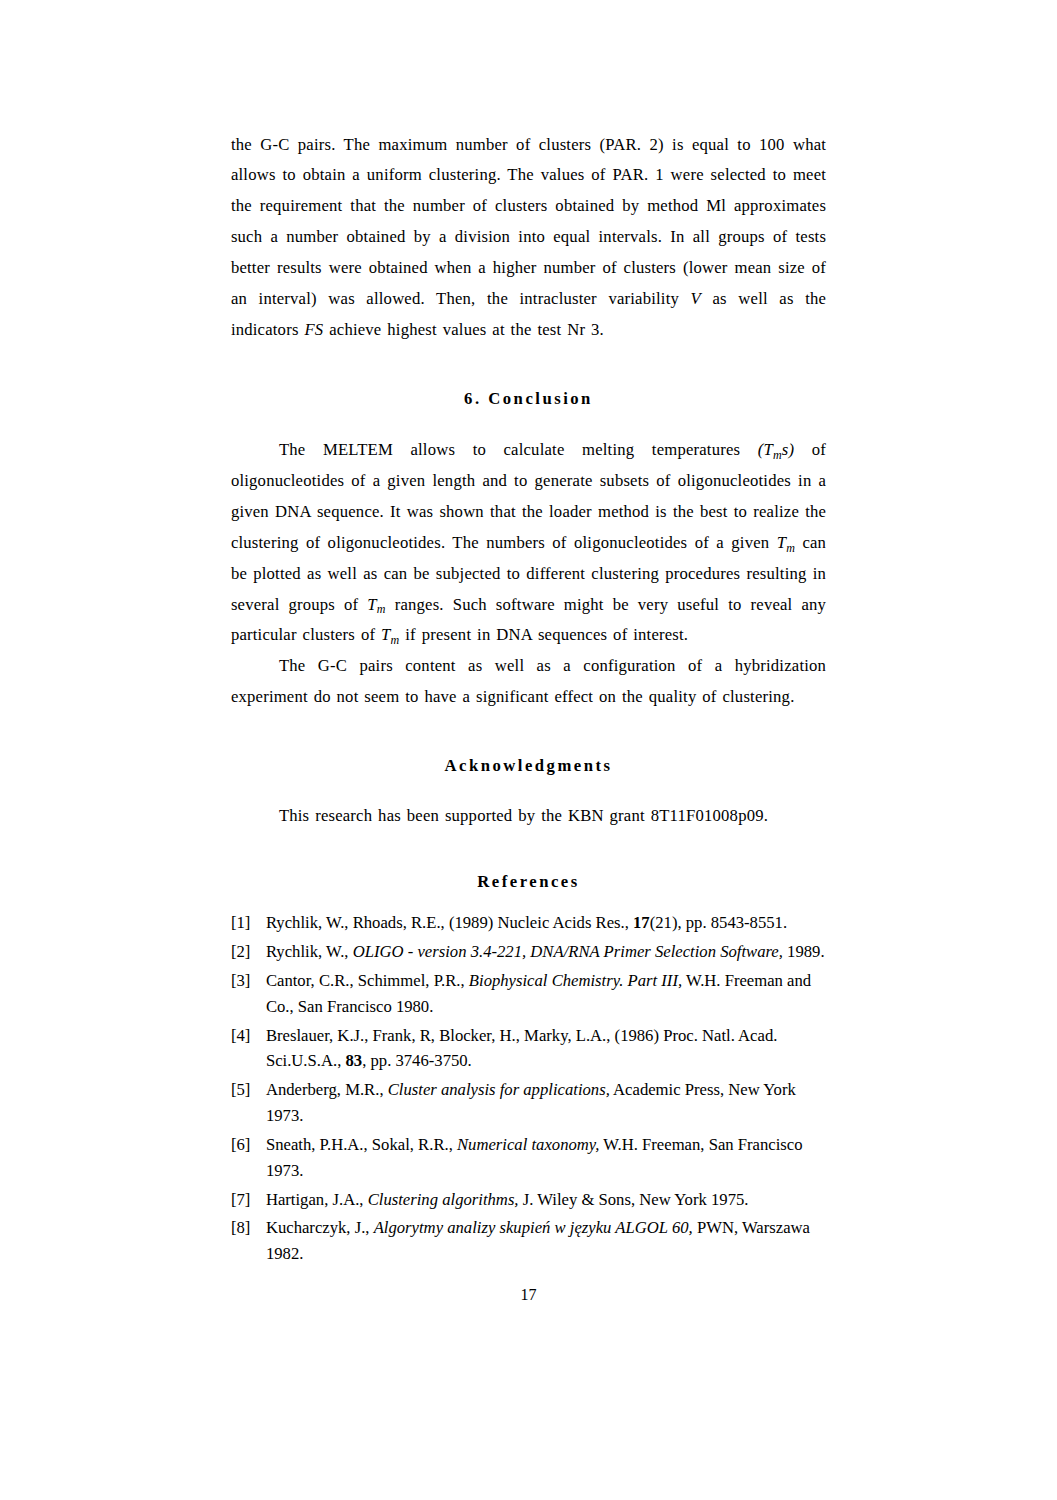the G-C pairs. The maximum number of clusters (PAR. 2) is equal to 100 what allows to obtain a uniform clustering. The values of PAR. 1 were selected to meet the requirement that the number of clusters obtained by method Ml approximates such a number obtained by a division into equal intervals. In all groups of tests better results were obtained when a higher number of clusters (lower mean size of an interval) was allowed. Then, the intracluster variability V as well as the indicators FS achieve highest values at the test Nr 3.
6. Conclusion
The MELTEM allows to calculate melting temperatures (Tms) of oligonucleotides of a given length and to generate subsets of oligonucleotides in a given DNA sequence. It was shown that the loader method is the best to realize the clustering of oligonucleotides. The numbers of oligonucleotides of a given Tm can be plotted as well as can be subjected to different clustering procedures resulting in several groups of Tm ranges. Such software might be very useful to reveal any particular clusters of Tm if present in DNA sequences of interest.
The G-C pairs content as well as a configuration of a hybridization experiment do not seem to have a significant effect on the quality of clustering.
Acknowledgments
This research has been supported by the KBN grant 8T11F01008p09.
References
[1] Rychlik, W., Rhoads, R.E., (1989) Nucleic Acids Res., 17(21), pp. 8543-8551.
[2] Rychlik, W., OLIGO - version 3.4-221, DNA/RNA Primer Selection Software, 1989.
[3] Cantor, C.R., Schimmel, P.R., Biophysical Chemistry. Part III, W.H. Freeman and Co., San Francisco 1980.
[4] Breslauer, K.J., Frank, R, Blocker, H., Marky, L.A., (1986) Proc. Natl. Acad. Sci.U.S.A., 83, pp. 3746-3750.
[5] Anderberg, M.R., Cluster analysis for applications, Academic Press, New York 1973.
[6] Sneath, P.H.A., Sokal, R.R., Numerical taxonomy, W.H. Freeman, San Francisco 1973.
[7] Hartigan, J.A., Clustering algorithms, J. Wiley & Sons, New York 1975.
[8] Kucharczyk, J., Algorytmy analizy skupień w języku ALGOL 60, PWN, Warszawa 1982.
17